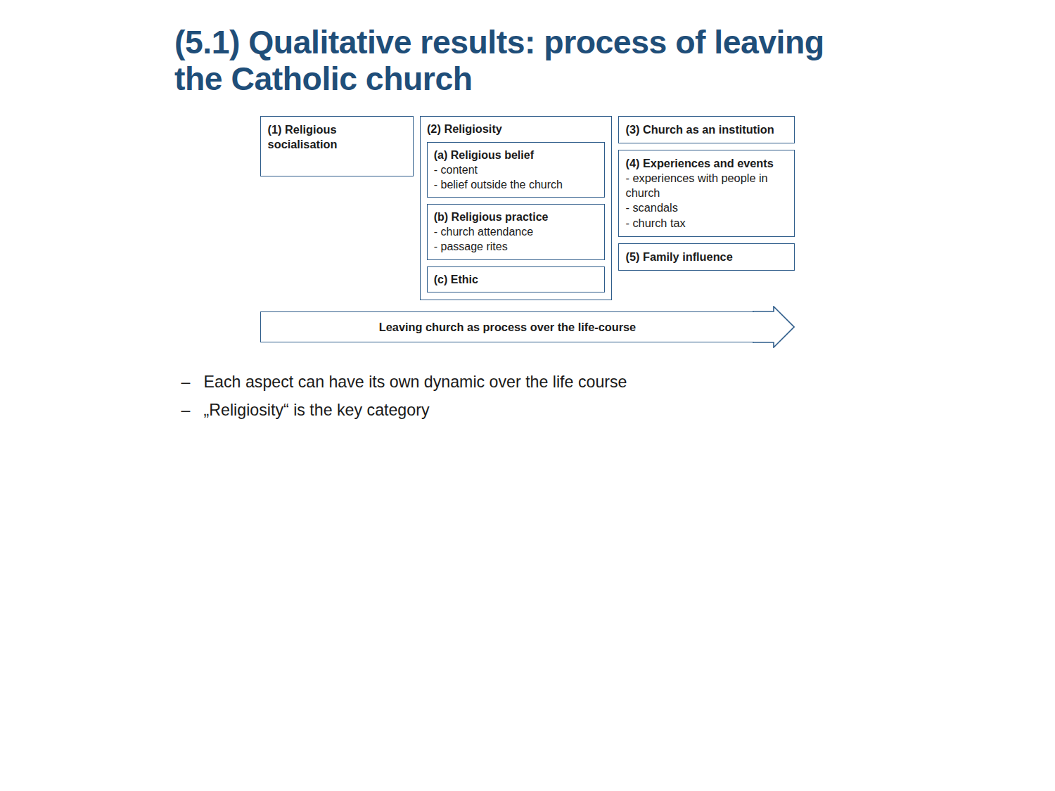(5.1) Qualitative results: process of leaving the Catholic church
(1) Religious socialisation
(2) Religiosity
(a) Religious belief
- content - belief outside the church
(b) Religious practice
- church attendance - passage rites
(c) Ethic
(3) Church as an institution
(4) Experiences and events
- experiences with people in church - scandals - church tax
(5) Family influence
Leaving church as process over the life-course
Each aspect can have its own dynamic over the life course
„Religiosity“ is the key category